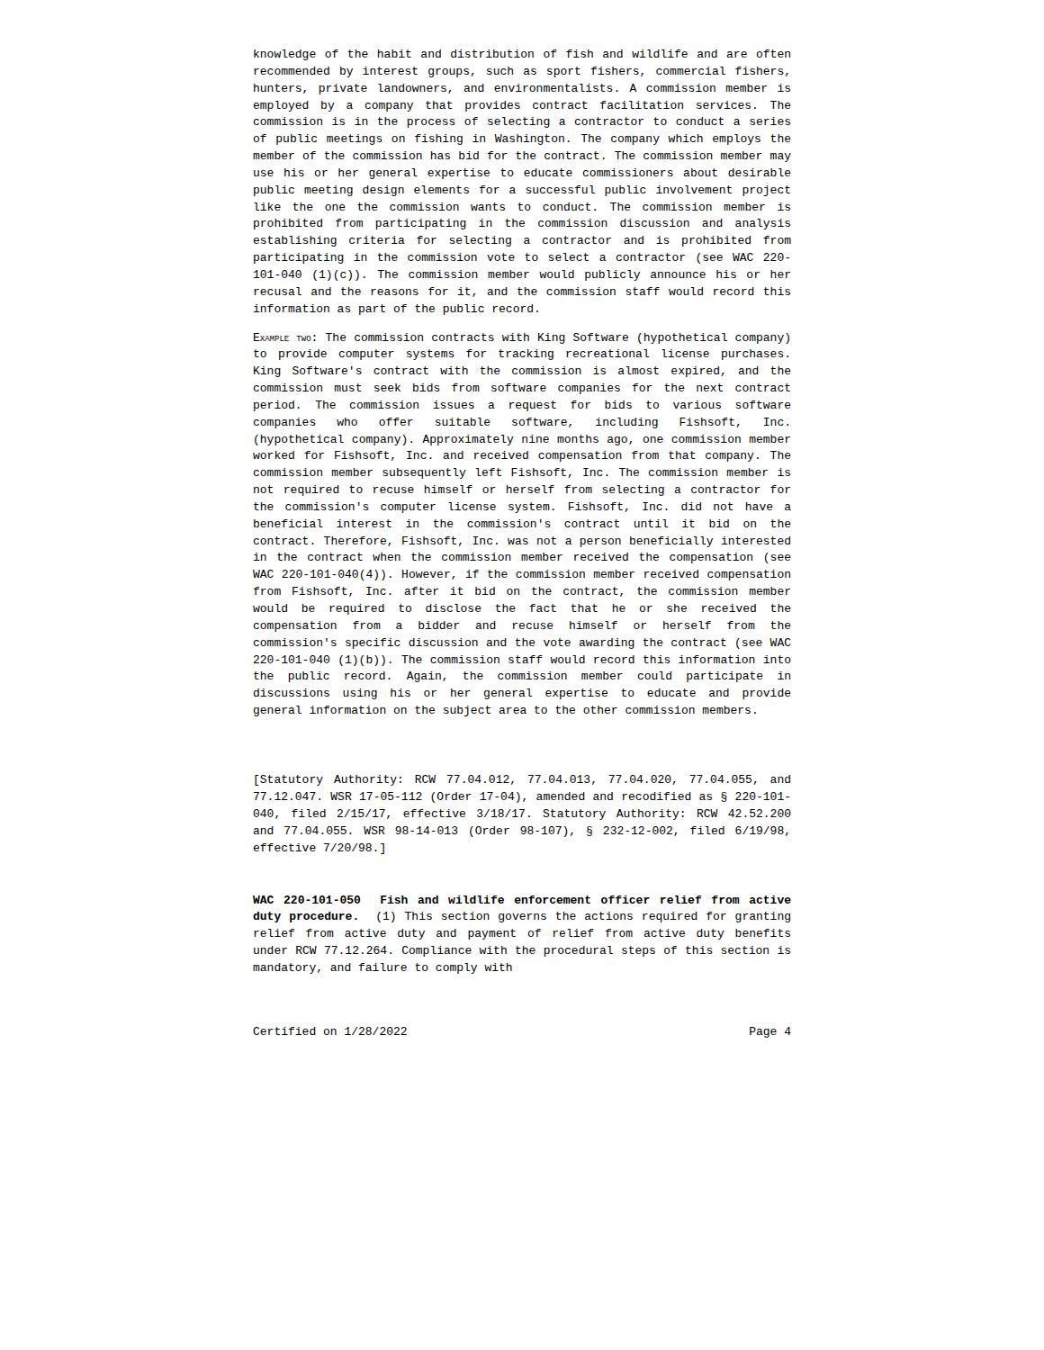knowledge of the habit and distribution of fish and wildlife and are often recommended by interest groups, such as sport fishers, commercial fishers, hunters, private landowners, and environmentalists. A commission member is employed by a company that provides contract facilitation services. The commission is in the process of selecting a contractor to conduct a series of public meetings on fishing in Washington. The company which employs the member of the commission has bid for the contract. The commission member may use his or her general expertise to educate commissioners about desirable public meeting design elements for a successful public involvement project like the one the commission wants to conduct. The commission member is prohibited from participating in the commission discussion and analysis establishing criteria for selecting a contractor and is prohibited from participating in the commission vote to select a contractor (see WAC 220-101-040 (1)(c)). The commission member would publicly announce his or her recusal and the reasons for it, and the commission staff would record this information as part of the public record.
Example two: The commission contracts with King Software (hypothetical company) to provide computer systems for tracking recreational license purchases. King Software's contract with the commission is almost expired, and the commission must seek bids from software companies for the next contract period. The commission issues a request for bids to various software companies who offer suitable software, including Fishsoft, Inc. (hypothetical company). Approximately nine months ago, one commission member worked for Fishsoft, Inc. and received compensation from that company. The commission member subsequently left Fishsoft, Inc. The commission member is not required to recuse himself or herself from selecting a contractor for the commission's computer license system. Fishsoft, Inc. did not have a beneficial interest in the commission's contract until it bid on the contract. Therefore, Fishsoft, Inc. was not a person beneficially interested in the contract when the commission member received the compensation (see WAC 220-101-040(4)). However, if the commission member received compensation from Fishsoft, Inc. after it bid on the contract, the commission member would be required to disclose the fact that he or she received the compensation from a bidder and recuse himself or herself from the commission's specific discussion and the vote awarding the contract (see WAC 220-101-040 (1)(b)). The commission staff would record this information into the public record. Again, the commission member could participate in discussions using his or her general expertise to educate and provide general information on the subject area to the other commission members.
[Statutory Authority: RCW 77.04.012, 77.04.013, 77.04.020, 77.04.055, and 77.12.047. WSR 17-05-112 (Order 17-04), amended and recodified as § 220-101-040, filed 2/15/17, effective 3/18/17. Statutory Authority: RCW 42.52.200 and 77.04.055. WSR 98-14-013 (Order 98-107), § 232-12-002, filed 6/19/98, effective 7/20/98.]
WAC 220-101-050 Fish and wildlife enforcement officer relief from active duty procedure. (1) This section governs the actions required for granting relief from active duty and payment of relief from active duty benefits under RCW 77.12.264. Compliance with the procedural steps of this section is mandatory, and failure to comply with
Certified on 1/28/2022 Page 4